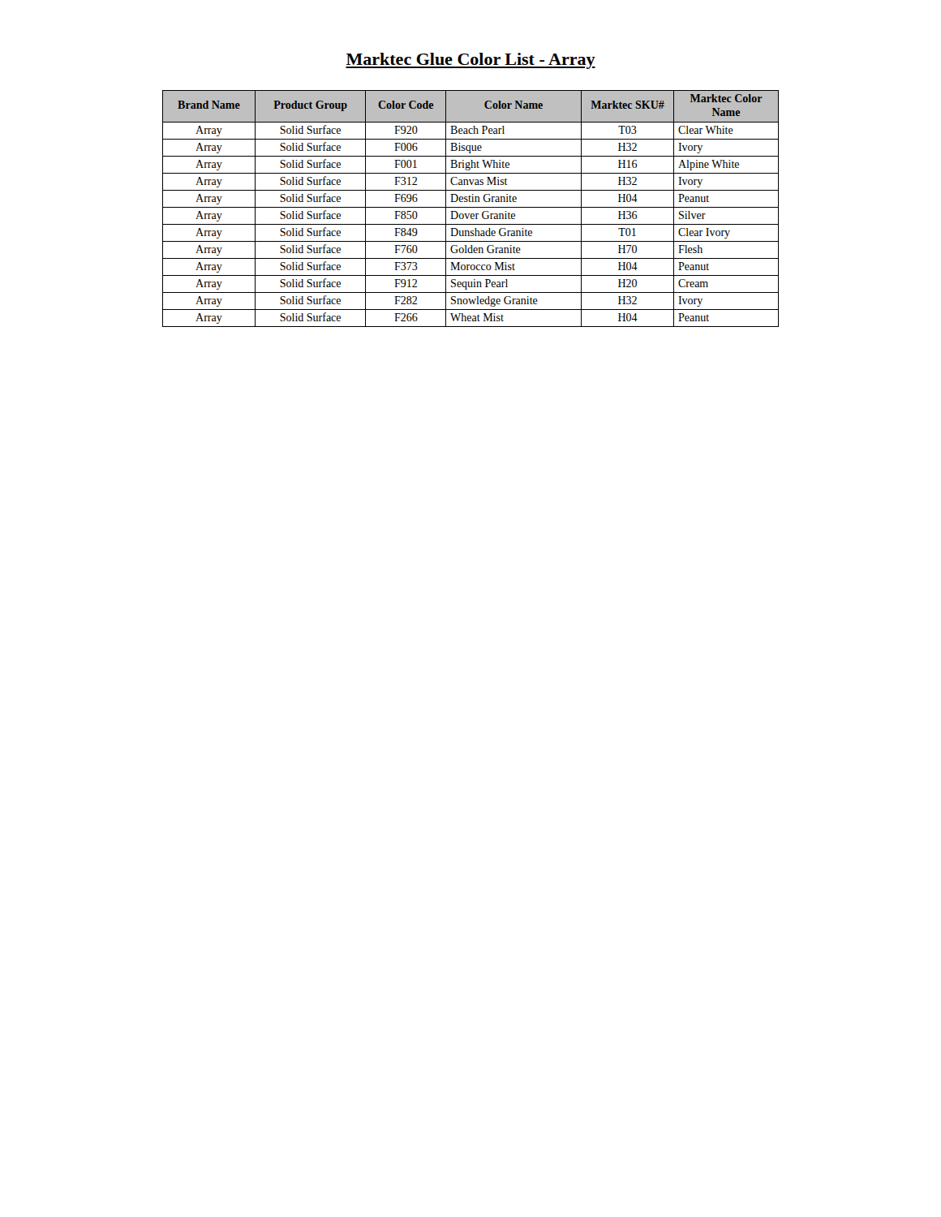Marktec Glue Color List - Array
| Brand Name | Product Group | Color Code | Color Name | Marktec SKU# | Marktec Color Name |
| --- | --- | --- | --- | --- | --- |
| Array | Solid Surface | F920 | Beach Pearl | T03 | Clear White |
| Array | Solid Surface | F006 | Bisque | H32 | Ivory |
| Array | Solid Surface | F001 | Bright White | H16 | Alpine White |
| Array | Solid Surface | F312 | Canvas Mist | H32 | Ivory |
| Array | Solid Surface | F696 | Destin Granite | H04 | Peanut |
| Array | Solid Surface | F850 | Dover Granite | H36 | Silver |
| Array | Solid Surface | F849 | Dunshade Granite | T01 | Clear Ivory |
| Array | Solid Surface | F760 | Golden Granite | H70 | Flesh |
| Array | Solid Surface | F373 | Morocco Mist | H04 | Peanut |
| Array | Solid Surface | F912 | Sequin Pearl | H20 | Cream |
| Array | Solid Surface | F282 | Snowledge Granite | H32 | Ivory |
| Array | Solid Surface | F266 | Wheat Mist | H04 | Peanut |